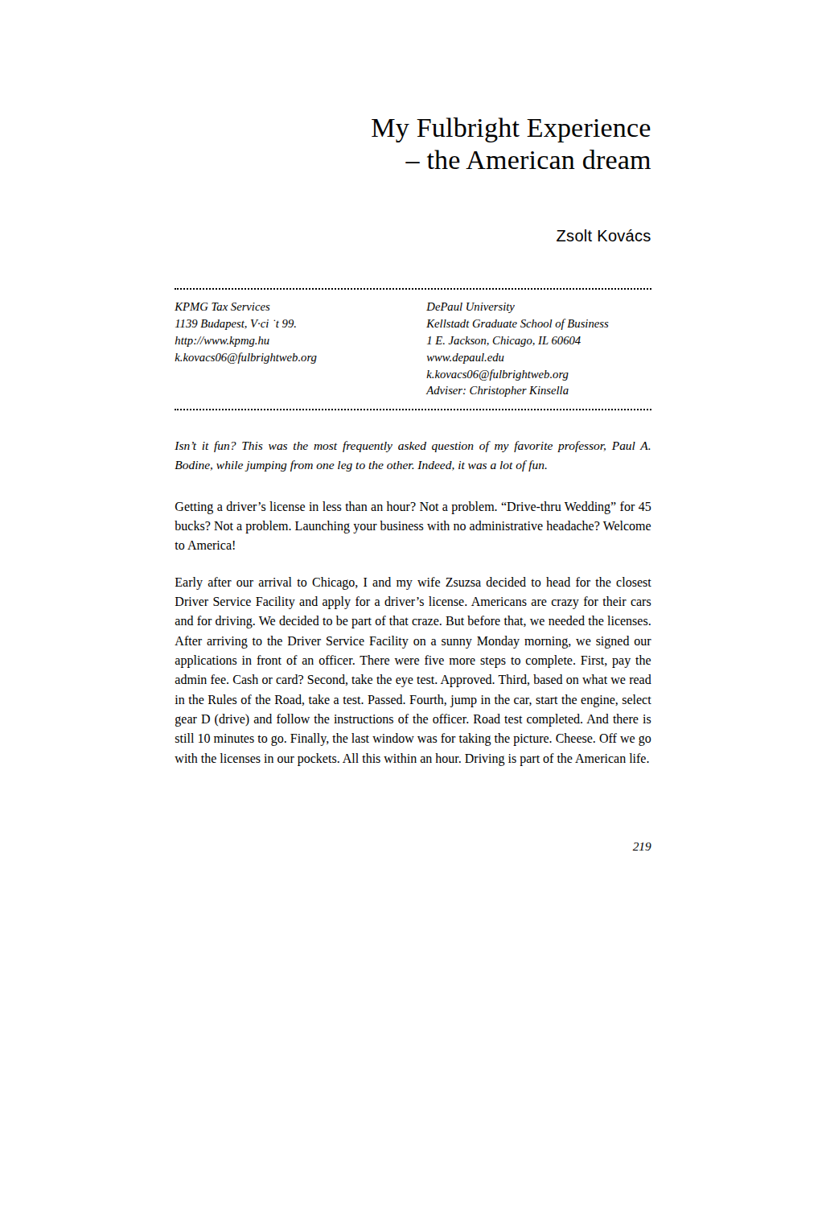My Fulbright Experience
– the American dream
Zsolt Kovács
KPMG Tax Services
1139 Budapest, V·ci ˙t 99.
http://www.kpmg.hu
k.kovacs06@fulbrightweb.org
DePaul University
Kellstadt Graduate School of Business
1 E. Jackson, Chicago, IL 60604
www.depaul.edu
k.kovacs06@fulbrightweb.org
Adviser: Christopher Kinsella
Isn’t it fun? This was the most frequently asked question of my favorite professor, Paul A. Bodine, while jumping from one leg to the other. Indeed, it was a lot of fun.
Getting a driver’s license in less than an hour? Not a problem. “Drive-thru Wedding” for 45 bucks? Not a problem. Launching your business with no administrative headache? Welcome to America!
Early after our arrival to Chicago, I and my wife Zsuzsa decided to head for the closest Driver Service Facility and apply for a driver’s license. Americans are crazy for their cars and for driving. We decided to be part of that craze. But before that, we needed the licenses. After arriving to the Driver Service Facility on a sunny Monday morning, we signed our applications in front of an officer. There were five more steps to complete. First, pay the admin fee. Cash or card? Second, take the eye test. Approved. Third, based on what we read in the Rules of the Road, take a test. Passed. Fourth, jump in the car, start the engine, select gear D (drive) and follow the instructions of the officer. Road test completed. And there is still 10 minutes to go. Finally, the last window was for taking the picture. Cheese. Off we go with the licenses in our pockets. All this within an hour. Driving is part of the American life.
219